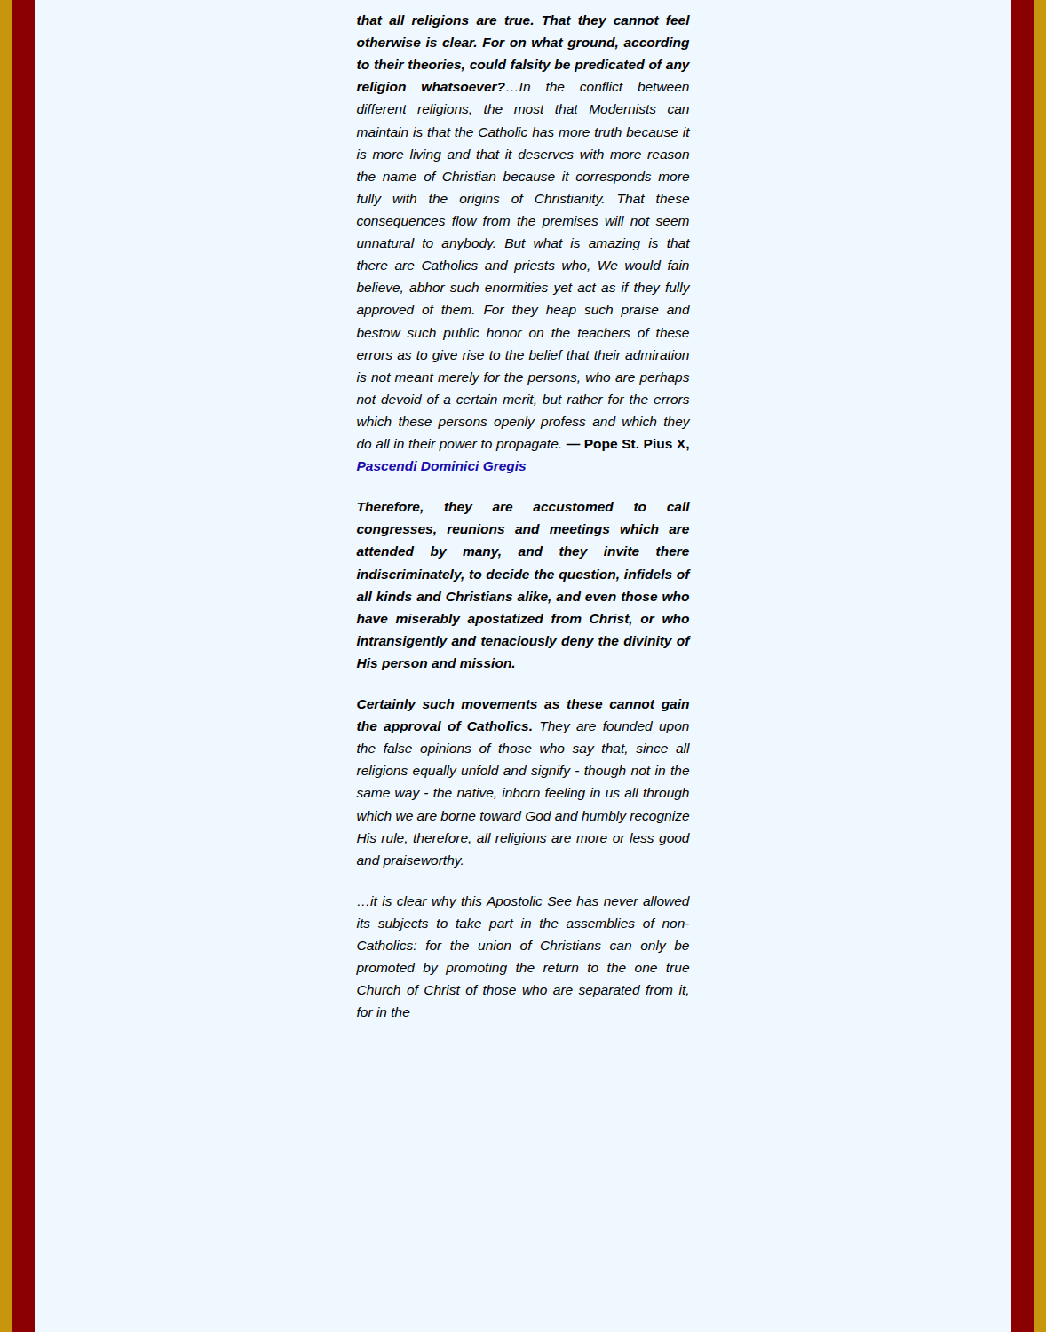that all religions are true. That they cannot feel otherwise is clear. For on what ground, according to their theories, could falsity be predicated of any religion whatsoever?…In the conflict between different religions, the most that Modernists can maintain is that the Catholic has more truth because it is more living and that it deserves with more reason the name of Christian because it corresponds more fully with the origins of Christianity. That these consequences flow from the premises will not seem unnatural to anybody. But what is amazing is that there are Catholics and priests who, We would fain believe, abhor such enormities yet act as if they fully approved of them. For they heap such praise and bestow such public honor on the teachers of these errors as to give rise to the belief that their admiration is not meant merely for the persons, who are perhaps not devoid of a certain merit, but rather for the errors which these persons openly profess and which they do all in their power to propagate. — Pope St. Pius X, Pascendi Dominici Gregis
Therefore, they are accustomed to call congresses, reunions and meetings which are attended by many, and they invite there indiscriminately, to decide the question, infidels of all kinds and Christians alike, and even those who have miserably apostatized from Christ, or who intransigently and tenaciously deny the divinity of His person and mission.
Certainly such movements as these cannot gain the approval of Catholics. They are founded upon the false opinions of those who say that, since all religions equally unfold and signify - though not in the same way - the native, inborn feeling in us all through which we are borne toward God and humbly recognize His rule, therefore, all religions are more or less good and praiseworthy.
…it is clear why this Apostolic See has never allowed its subjects to take part in the assemblies of non-Catholics: for the union of Christians can only be promoted by promoting the return to the one true Church of Christ of those who are separated from it, for in the